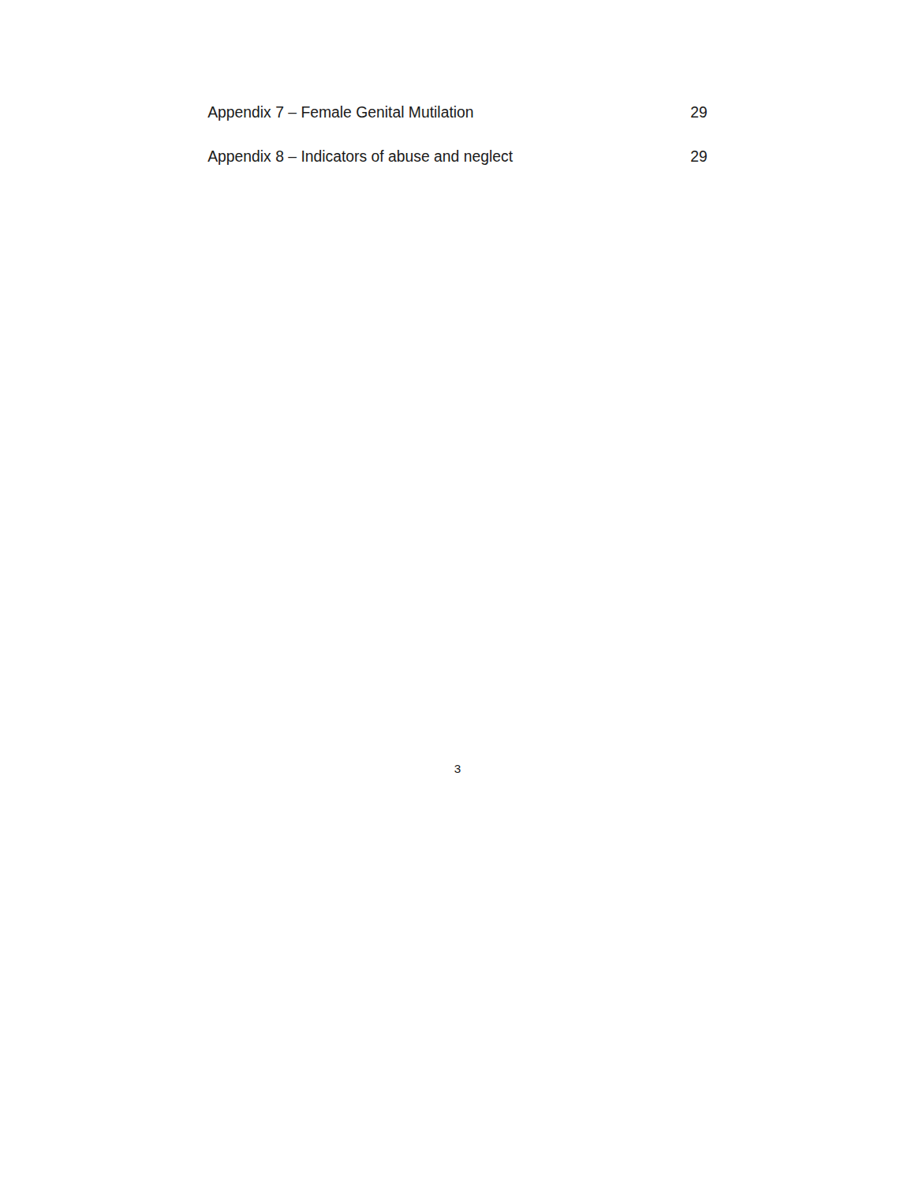Appendix 7 – Female Genital Mutilation 29
Appendix 8 – Indicators of abuse and neglect 29
3